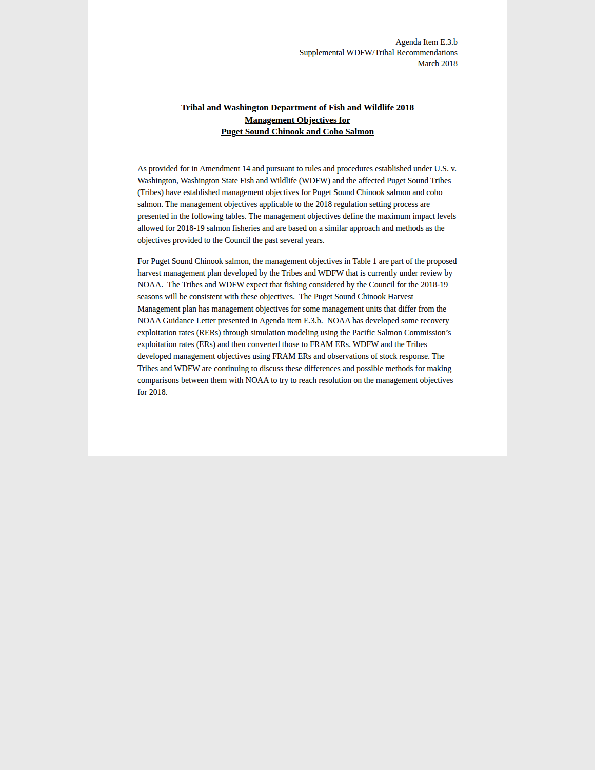Agenda Item E.3.b
Supplemental WDFW/Tribal Recommendations
March 2018
Tribal and Washington Department of Fish and Wildlife 2018
Management Objectives for
Puget Sound Chinook and Coho Salmon
As provided for in Amendment 14 and pursuant to rules and procedures established under U.S. v. Washington, Washington State Fish and Wildlife (WDFW) and the affected Puget Sound Tribes (Tribes) have established management objectives for Puget Sound Chinook salmon and coho salmon. The management objectives applicable to the 2018 regulation setting process are presented in the following tables. The management objectives define the maximum impact levels allowed for 2018-19 salmon fisheries and are based on a similar approach and methods as the objectives provided to the Council the past several years.
For Puget Sound Chinook salmon, the management objectives in Table 1 are part of the proposed harvest management plan developed by the Tribes and WDFW that is currently under review by NOAA. The Tribes and WDFW expect that fishing considered by the Council for the 2018-19 seasons will be consistent with these objectives. The Puget Sound Chinook Harvest Management plan has management objectives for some management units that differ from the NOAA Guidance Letter presented in Agenda item E.3.b. NOAA has developed some recovery exploitation rates (RERs) through simulation modeling using the Pacific Salmon Commission’s exploitation rates (ERs) and then converted those to FRAM ERs. WDFW and the Tribes developed management objectives using FRAM ERs and observations of stock response. The Tribes and WDFW are continuing to discuss these differences and possible methods for making comparisons between them with NOAA to try to reach resolution on the management objectives for 2018.